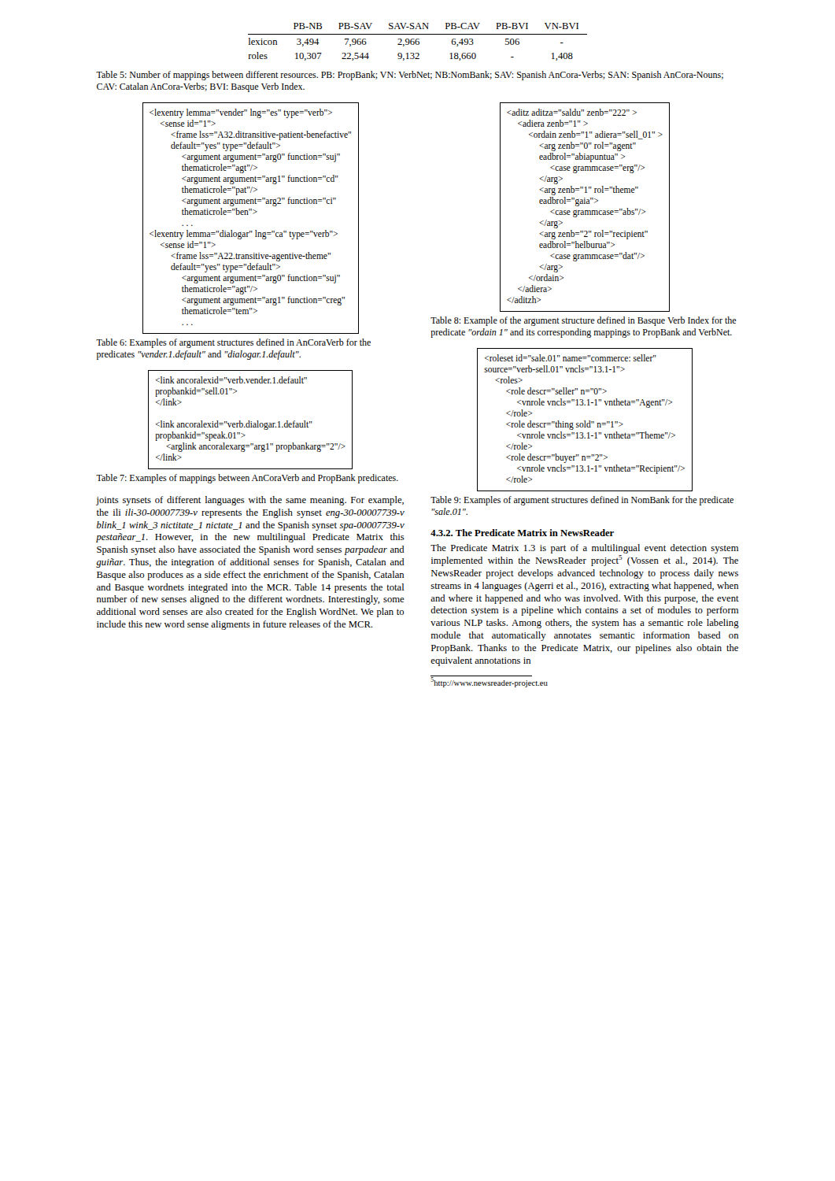| | PB-NB | PB-SAV | SAV-SAN | PB-CAV | PB-BVI | VN-BVI |
| --- | --- | --- | --- | --- | --- | --- |
| lexicon | 3,494 | 7,966 | 2,966 | 6,493 | 506 | - |
| roles | 10,307 | 22,544 | 9,132 | 18,660 | - | 1,408 |
Table 5: Number of mappings between different resources. PB: PropBank; VN: VerbNet; NB:NomBank; SAV: Spanish AnCora-Verbs; SAN: Spanish AnCora-Nouns; CAV: Catalan AnCora-Verbs; BVI: Basque Verb Index.
<lexentry lemma="vender" lng="es" type="verb"> <sense id="1"> <frame lss="A32.ditransitive-patient-benefactive" default="yes" type="default"> <argument argument="arg0" function="suj" thematicrole="agt"/> <argument argument="arg1" function="cd" thematicrole="pat"/> <argument argument="arg2" function="ci" thematicrole="ben"> . . . <lexentry lemma="dialogar" lng="ca" type="verb"> <sense id="1"> <frame lss="A22.transitive-agentive-theme" default="yes" type="default"> <argument argument="arg0" function="suj" thematicrole="agt"/> <argument argument="arg1" function="creg" thematicrole="tem"> . . .
Table 6: Examples of argument structures defined in AnCoraVerb for the predicates "vender.1.default" and "dialogar.1.default".
<link ancoralexid="verb.vender.1.default" propbankid="sell.01"> </link> <link ancoralexid="verb.dialogar.1.default" propbankid="speak.01"> <arglink ancoralexarg="arg1" propbankarg="2"/> </link>
Table 7: Examples of mappings between AnCoraVerb and PropBank predicates.
joints synsets of different languages with the same meaning. For example, the ili ili-30-00007739-v represents the English synset eng-30-00007739-v blink_1 wink_3 nictitate_1 nictate_1 and the Spanish synset spa-00007739-v pestañear_1. However, in the new multilingual Predicate Matrix this Spanish synset also have associated the Spanish word senses parpadear and guiñar. Thus, the integration of additional senses for Spanish, Catalan and Basque also produces as a side effect the enrichment of the Spanish, Catalan and Basque wordnets integrated into the MCR. Table 14 presents the total number of new senses aligned to the different wordnets. Interestingly, some additional word senses are also created for the English WordNet. We plan to include this new word sense aligments in future releases of the MCR.
<aditz aditza="saldu" zenb="222" > <adiera zenb="1" > <ordain zenb="1" adiera="sell_01" > <arg zenb="0" rol="agent" eadbrol="abiapuntua" > <case grammcase="erg"/> </arg> <arg zenb="1" rol="theme" eadbrol="gaia"> <case grammcase="abs"/> </arg> <arg zenb="2" rol="recipient" eadbrol="helburua"> <case grammcase="dat"/> </arg> </ordain> </adiera> </aditzh>
Table 8: Example of the argument structure defined in Basque Verb Index for the predicate "ordain 1" and its corresponding mappings to PropBank and VerbNet.
<roleset id="sale.01" name="commerce: seller" source="verb-sell.01" vncls="13.1-1"> <roles> <role descr="seller" n="0"> <vnrole vncls="13.1-1" vntheta="Agent"/> </role> <role descr="thing sold" n="1"> <vnrole vncls="13.1-1" vntheta="Theme"/> </role> <role descr="buyer" n="2"> <vnrole vncls="13.1-1" vntheta="Recipient"/> </role>
Table 9: Examples of argument structures defined in NomBank for the predicate "sale.01".
4.3.2. The Predicate Matrix in NewsReader
The Predicate Matrix 1.3 is part of a multilingual event detection system implemented within the NewsReader project5 (Vossen et al., 2014). The NewsReader project develops advanced technology to process daily news streams in 4 languages (Agerri et al., 2016), extracting what happened, when and where it happened and who was involved. With this purpose, the event detection system is a pipeline which contains a set of modules to perform various NLP tasks. Among others, the system has a semantic role labeling module that automatically annotates semantic information based on PropBank. Thanks to the Predicate Matrix, our pipelines also obtain the equivalent annotations in
5http://www.newsreader-project.eu